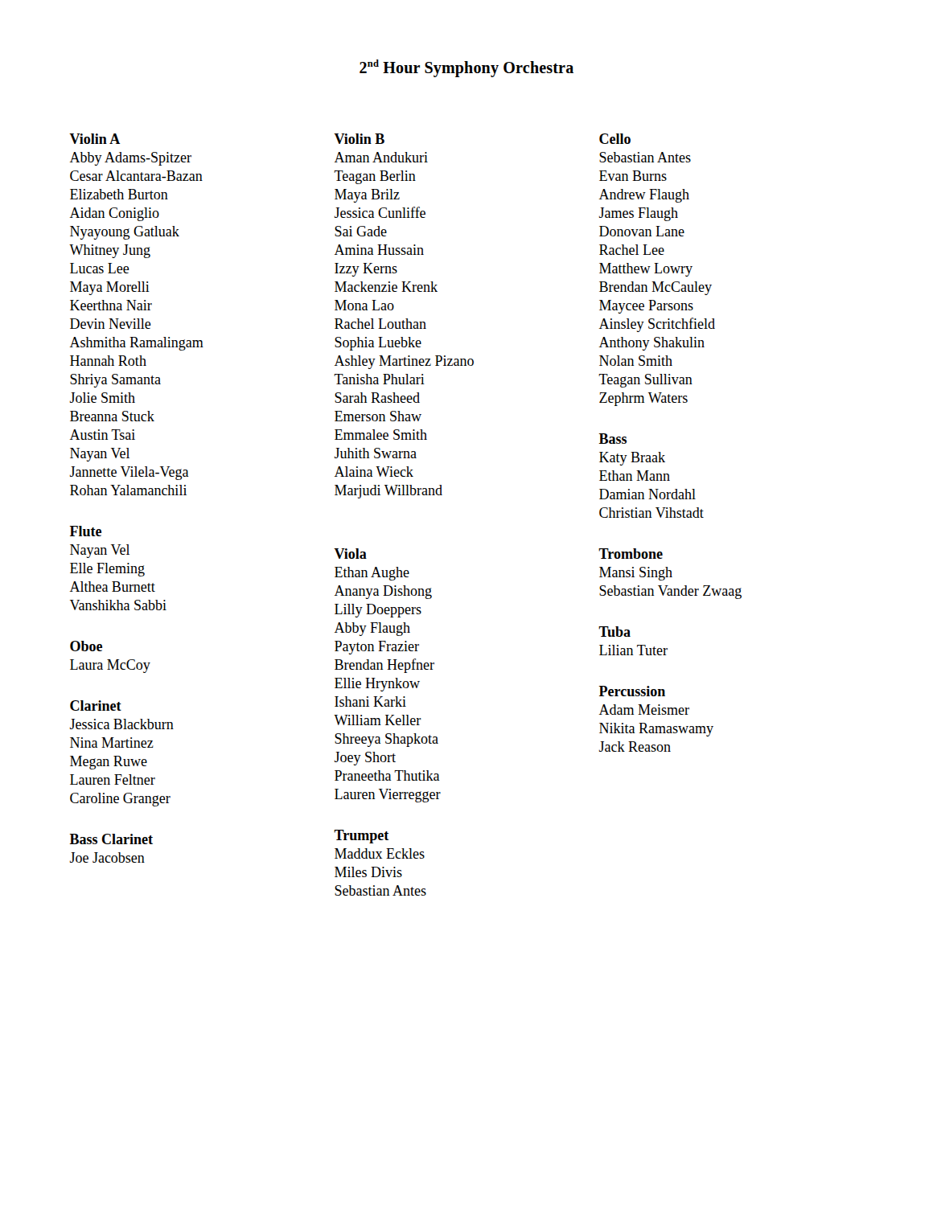2nd Hour Symphony Orchestra
Violin A
Abby Adams-Spitzer
Cesar Alcantara-Bazan
Elizabeth Burton
Aidan Coniglio
Nyayoung Gatluak
Whitney Jung
Lucas Lee
Maya Morelli
Keerthna Nair
Devin Neville
Ashmitha Ramalingam
Hannah Roth
Shriya Samanta
Jolie Smith
Breanna Stuck
Austin Tsai
Nayan Vel
Jannette Vilela-Vega
Rohan Yalamanchili
Flute
Nayan Vel
Elle Fleming
Althea Burnett
Vanshikha Sabbi
Oboe
Laura McCoy
Clarinet
Jessica Blackburn
Nina Martinez
Megan Ruwe
Lauren Feltner
Caroline Granger
Bass Clarinet
Joe Jacobsen
Violin B
Aman Andukuri
Teagan Berlin
Maya Brilz
Jessica Cunliffe
Sai Gade
Amina Hussain
Izzy Kerns
Mackenzie Krenk
Mona Lao
Rachel Louthan
Sophia Luebke
Ashley Martinez Pizano
Tanisha Phulari
Sarah Rasheed
Emerson Shaw
Emmalee Smith
Juhith Swarna
Alaina Wieck
Marjudi Willbrand
Viola
Ethan Aughe
Ananya Dishong
Lilly Doeppers
Abby Flaugh
Payton Frazier
Brendan Hepfner
Ellie Hrynkow
Ishani Karki
William Keller
Shreeya Shapkota
Joey Short
Praneetha Thutika
Lauren Vierregger
Trumpet
Maddux Eckles
Miles Divis
Sebastian Antes
Cello
Sebastian Antes
Evan Burns
Andrew Flaugh
James Flaugh
Donovan Lane
Rachel Lee
Matthew Lowry
Brendan McCauley
Maycee Parsons
Ainsley Scritchfield
Anthony Shakulin
Nolan Smith
Teagan Sullivan
Zephrm Waters
Bass
Katy Braak
Ethan Mann
Damian Nordahl
Christian Vihstadt
Trombone
Mansi Singh
Sebastian Vander Zwaag
Tuba
Lilian Tuter
Percussion
Adam Meismer
Nikita Ramaswamy
Jack Reason